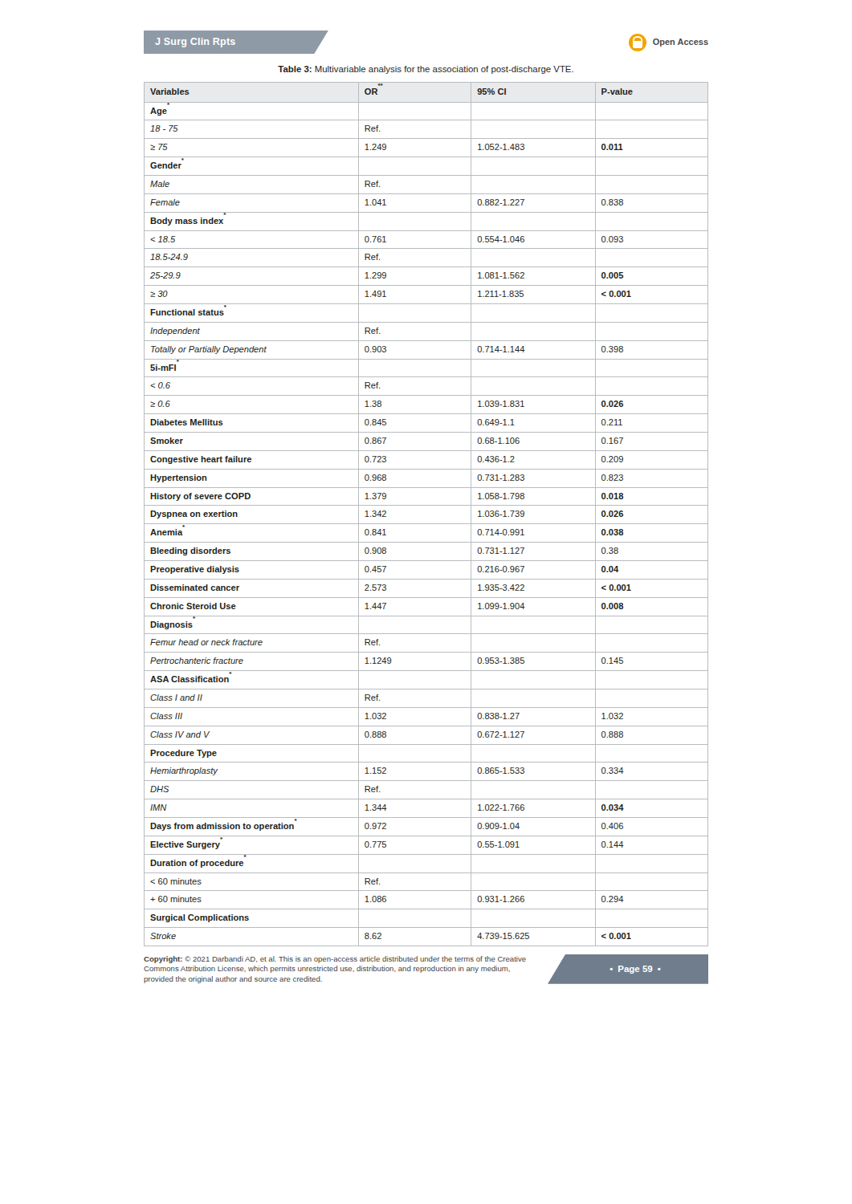J Surg Clin Rpts
Open Access
Table 3: Multivariable analysis for the association of post-discharge VTE.
| Variables | OR ** | 95% CI | P-value |
| --- | --- | --- | --- |
| Age * | | | |
| 18 - 75 | Ref. | | |
| ≥ 75 | 1.249 | 1.052-1.483 | 0.011 |
| Gender * | | | |
| Male | Ref. | | |
| Female | 1.041 | 0.882-1.227 | 0.838 |
| Body mass index * | | | |
| < 18.5 | 0.761 | 0.554-1.046 | 0.093 |
| 18.5-24.9 | Ref. | | |
| 25-29.9 | 1.299 | 1.081-1.562 | 0.005 |
| ≥ 30 | 1.491 | 1.211-1.835 | < 0.001 |
| Functional status * | | | |
| Independent | Ref. | | |
| Totally or Partially Dependent | 0.903 | 0.714-1.144 | 0.398 |
| 5i-mFI * | | | |
| < 0.6 | Ref. | | |
| ≥ 0.6 | 1.38 | 1.039-1.831 | 0.026 |
| Diabetes Mellitus | 0.845 | 0.649-1.1 | 0.211 |
| Smoker | 0.867 | 0.68-1.106 | 0.167 |
| Congestive heart failure | 0.723 | 0.436-1.2 | 0.209 |
| Hypertension | 0.968 | 0.731-1.283 | 0.823 |
| History of severe COPD | 1.379 | 1.058-1.798 | 0.018 |
| Dyspnea on exertion | 1.342 | 1.036-1.739 | 0.026 |
| Anemia * | 0.841 | 0.714-0.991 | 0.038 |
| Bleeding disorders | 0.908 | 0.731-1.127 | 0.38 |
| Preoperative dialysis | 0.457 | 0.216-0.967 | 0.04 |
| Disseminated cancer | 2.573 | 1.935-3.422 | < 0.001 |
| Chronic Steroid Use | 1.447 | 1.099-1.904 | 0.008 |
| Diagnosis * | | | |
| Femur head or neck fracture | Ref. | | |
| Pertrochanteric fracture | 1.1249 | 0.953-1.385 | 0.145 |
| ASA Classification * | | | |
| Class I and II | Ref. | | |
| Class III | 1.032 | 0.838-1.27 | 1.032 |
| Class IV and V | 0.888 | 0.672-1.127 | 0.888 |
| Procedure Type | | | |
| Hemiarthroplasty | 1.152 | 0.865-1.533 | 0.334 |
| DHS | Ref. | | |
| IMN | 1.344 | 1.022-1.766 | 0.034 |
| Days from admission to operation * | 0.972 | 0.909-1.04 | 0.406 |
| Elective Surgery * | 0.775 | 0.55-1.091 | 0.144 |
| Duration of procedure * | | | |
| < 60 minutes | Ref. | | |
| + 60 minutes | 1.086 | 0.931-1.266 | 0.294 |
| Surgical Complications | | | |
| Stroke | 8.62 | 4.739-15.625 | < 0.001 |
Copyright: © 2021 Darbandi AD, et al. This is an open-access article distributed under the terms of the Creative Commons Attribution License, which permits unrestricted use, distribution, and reproduction in any medium, provided the original author and source are credited.
• Page 59 •